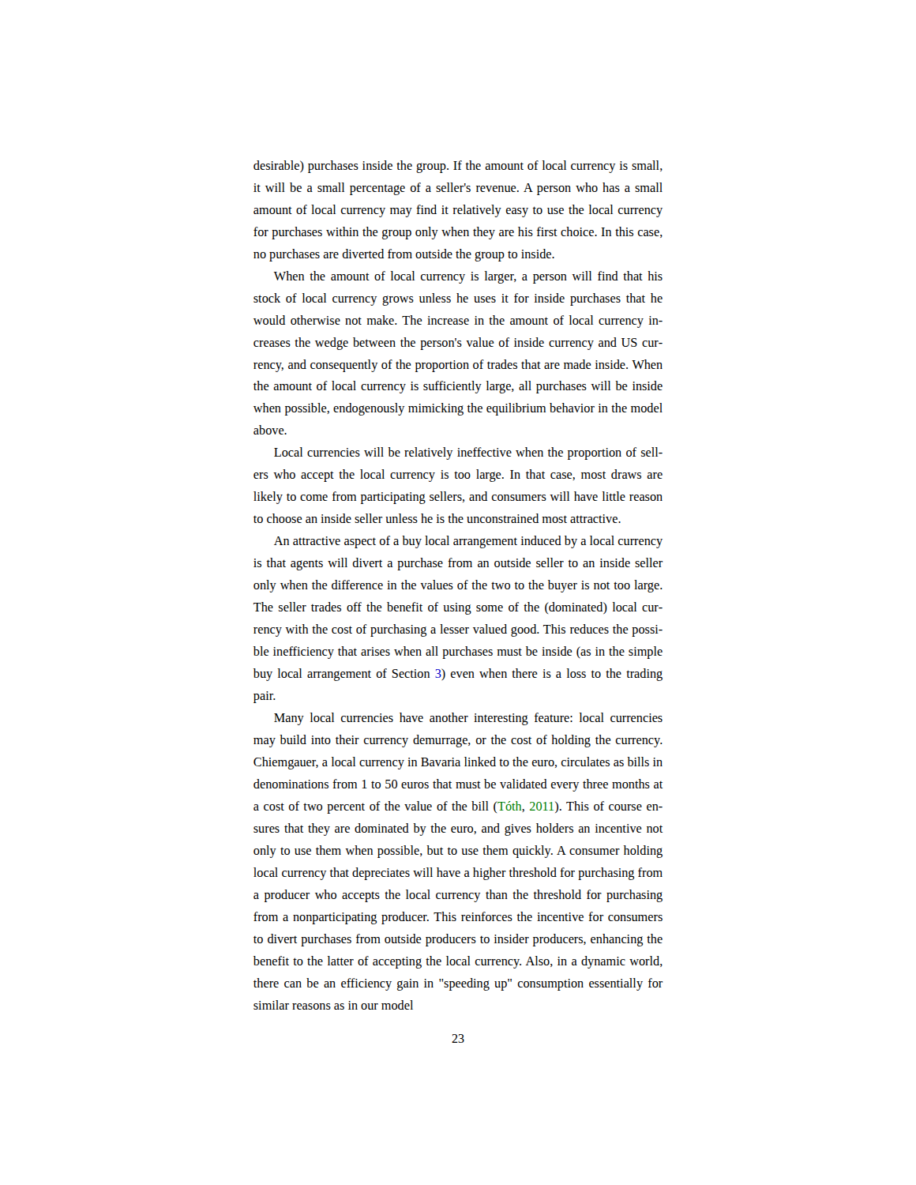desirable) purchases inside the group. If the amount of local currency is small, it will be a small percentage of a seller's revenue. A person who has a small amount of local currency may find it relatively easy to use the local currency for purchases within the group only when they are his first choice. In this case, no purchases are diverted from outside the group to inside.
When the amount of local currency is larger, a person will find that his stock of local currency grows unless he uses it for inside purchases that he would otherwise not make. The increase in the amount of local currency increases the wedge between the person's value of inside currency and US currency, and consequently of the proportion of trades that are made inside. When the amount of local currency is sufficiently large, all purchases will be inside when possible, endogenously mimicking the equilibrium behavior in the model above.
Local currencies will be relatively ineffective when the proportion of sellers who accept the local currency is too large. In that case, most draws are likely to come from participating sellers, and consumers will have little reason to choose an inside seller unless he is the unconstrained most attractive.
An attractive aspect of a buy local arrangement induced by a local currency is that agents will divert a purchase from an outside seller to an inside seller only when the difference in the values of the two to the buyer is not too large. The seller trades off the benefit of using some of the (dominated) local currency with the cost of purchasing a lesser valued good. This reduces the possible inefficiency that arises when all purchases must be inside (as in the simple buy local arrangement of Section 3) even when there is a loss to the trading pair.
Many local currencies have another interesting feature: local currencies may build into their currency demurrage, or the cost of holding the currency. Chiemgauer, a local currency in Bavaria linked to the euro, circulates as bills in denominations from 1 to 50 euros that must be validated every three months at a cost of two percent of the value of the bill (Tóth, 2011). This of course ensures that they are dominated by the euro, and gives holders an incentive not only to use them when possible, but to use them quickly. A consumer holding local currency that depreciates will have a higher threshold for purchasing from a producer who accepts the local currency than the threshold for purchasing from a nonparticipating producer. This reinforces the incentive for consumers to divert purchases from outside producers to insider producers, enhancing the benefit to the latter of accepting the local currency. Also, in a dynamic world, there can be an efficiency gain in "speeding up" consumption essentially for similar reasons as in our model
23